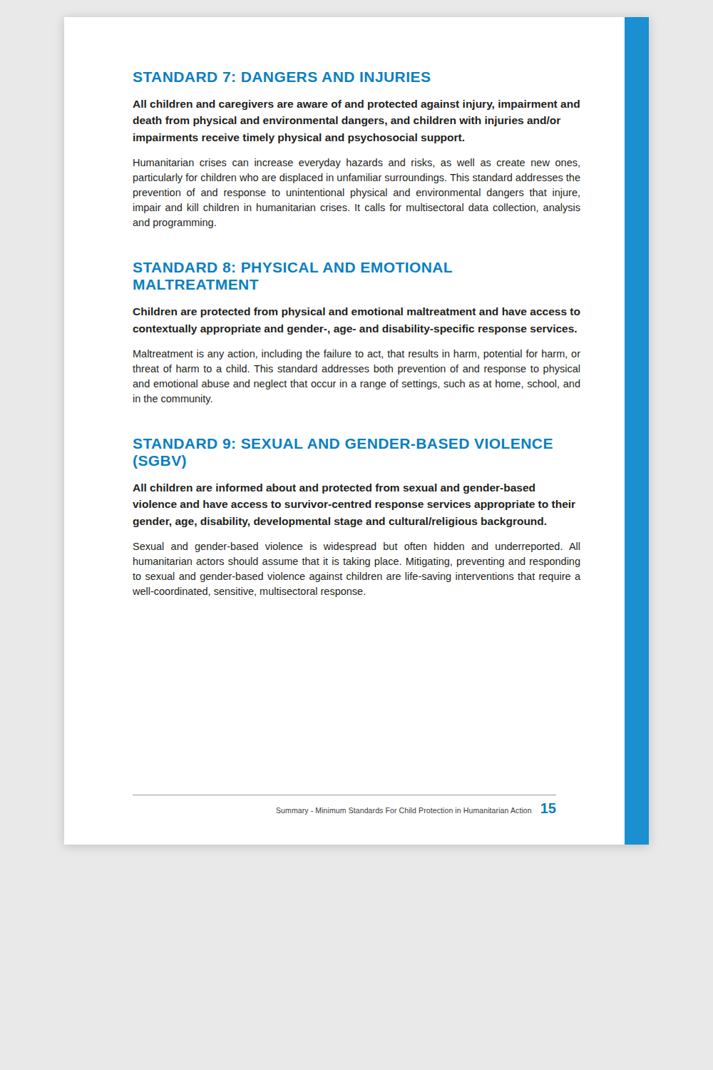Standard 7: Dangers and Injuries
All children and caregivers are aware of and protected against injury, impairment and death from physical and environmental dangers, and children with injuries and/or impairments receive timely physical and psychosocial support.
Humanitarian crises can increase everyday hazards and risks, as well as create new ones, particularly for children who are displaced in unfamiliar surroundings. This standard addresses the prevention of and response to unintentional physical and environmental dangers that injure, impair and kill children in humanitarian crises. It calls for multisectoral data collection, analysis and programming.
Standard 8: Physical and Emotional Maltreatment
Children are protected from physical and emotional maltreatment and have access to contextually appropriate and gender-, age- and disability-specific response services.
Maltreatment is any action, including the failure to act, that results in harm, potential for harm, or threat of harm to a child. This standard addresses both prevention of and response to physical and emotional abuse and neglect that occur in a range of settings, such as at home, school, and in the community.
Standard 9: Sexual and Gender-Based Violence (SGBV)
All children are informed about and protected from sexual and gender-based violence and have access to survivor-centred response services appropriate to their gender, age, disability, developmental stage and cultural/religious background.
Sexual and gender-based violence is widespread but often hidden and underreported. All humanitarian actors should assume that it is taking place. Mitigating, preventing and responding to sexual and gender-based violence against children are life-saving interventions that require a well-coordinated, sensitive, multisectoral response.
Summary - Minimum Standards For Child Protection in Humanitarian Action 15